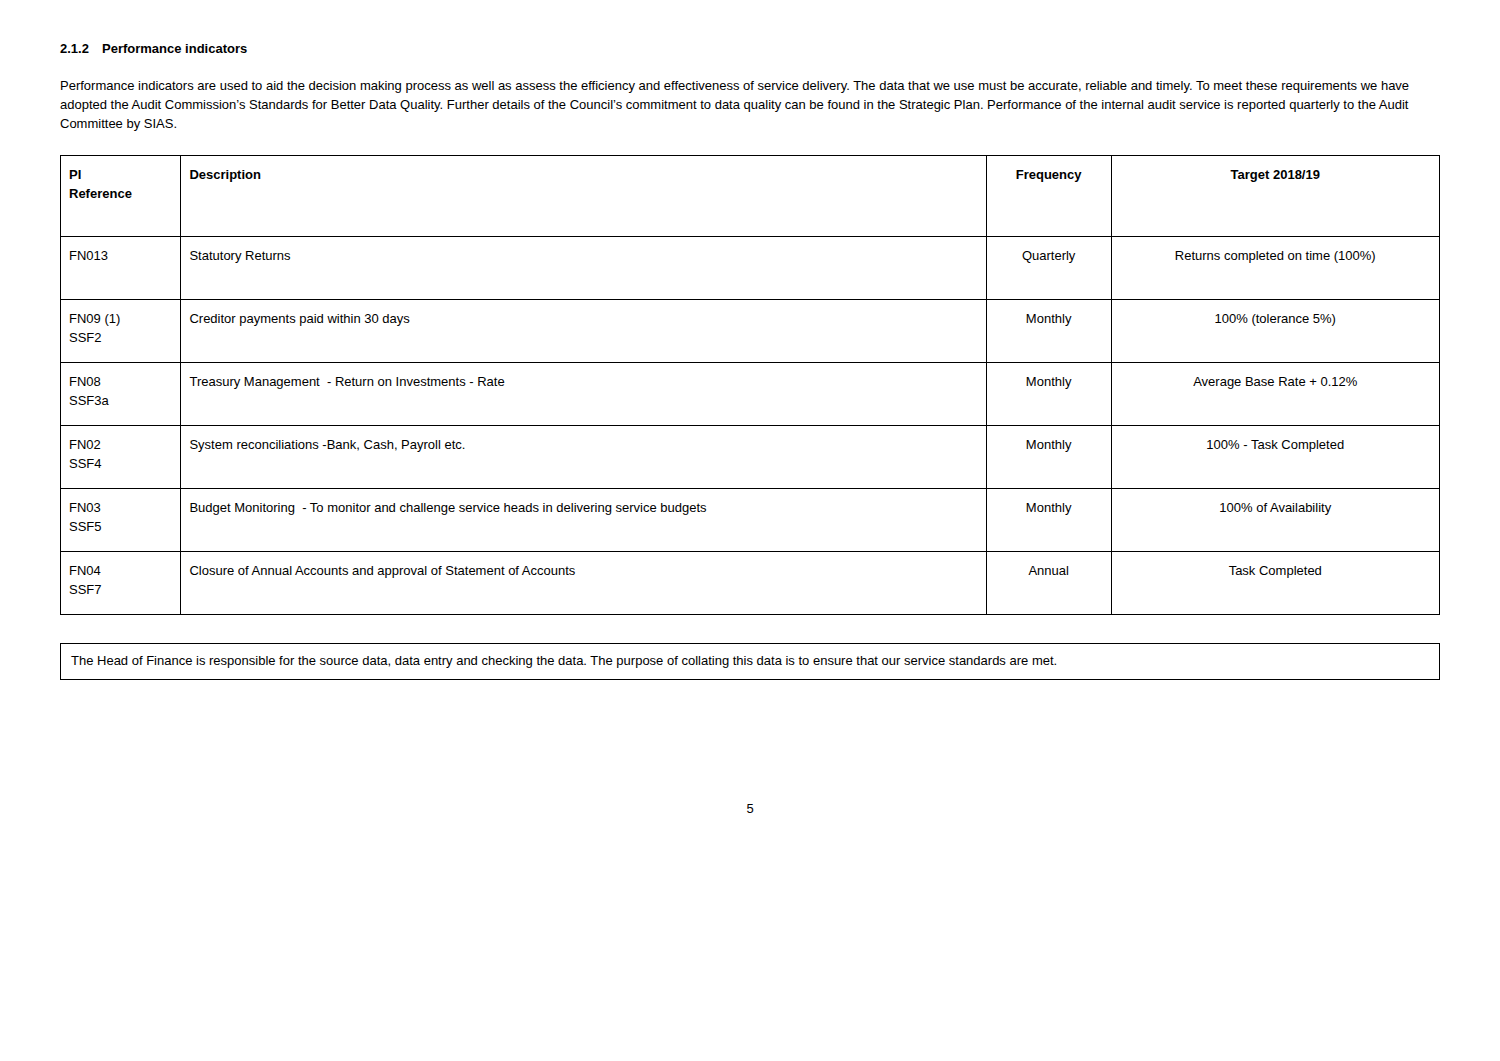2.1.2 Performance indicators
Performance indicators are used to aid the decision making process as well as assess the efficiency and effectiveness of service delivery. The data that we use must be accurate, reliable and timely. To meet these requirements we have adopted the Audit Commission’s Standards for Better Data Quality. Further details of the Council’s commitment to data quality can be found in the Strategic Plan. Performance of the internal audit service is reported quarterly to the Audit Committee by SIAS.
| PI Reference | Description | Frequency | Target 2018/19 |
| --- | --- | --- | --- |
| FN013 | Statutory Returns | Quarterly | Returns completed on time (100%) |
| FN09 (1) SSF2 | Creditor payments paid within 30 days | Monthly | 100% (tolerance 5%) |
| FN08 SSF3a | Treasury Management - Return on Investments - Rate | Monthly | Average Base Rate + 0.12% |
| FN02 SSF4 | System reconciliations -Bank, Cash, Payroll etc. | Monthly | 100% - Task Completed |
| FN03 SSF5 | Budget Monitoring - To monitor and challenge service heads in delivering service budgets | Monthly | 100% of Availability |
| FN04 SSF7 | Closure of Annual Accounts and approval of Statement of Accounts | Annual | Task Completed |
The Head of Finance is responsible for the source data, data entry and checking the data. The purpose of collating this data is to ensure that our service standards are met.
5